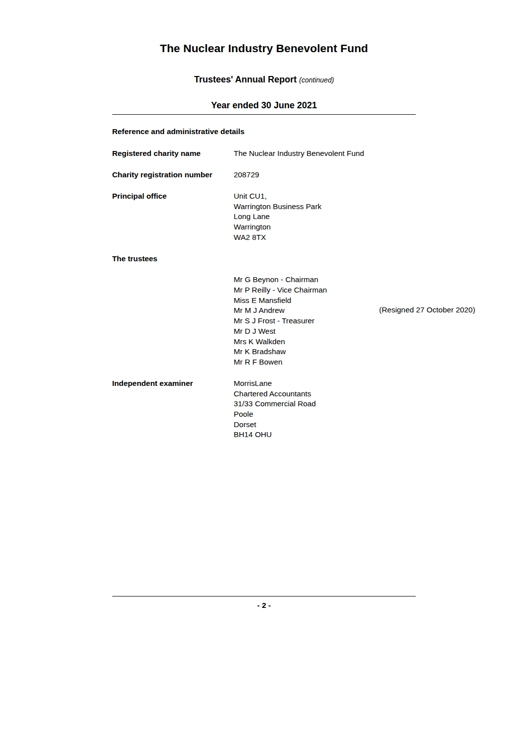The Nuclear Industry Benevolent Fund
Trustees' Annual Report (continued)
Year ended 30 June 2021
Reference and administrative details
| Registered charity name | The Nuclear Industry Benevolent Fund |
| Charity registration number | 208729 |
| Principal office | Unit CU1, Warrington Business Park Long Lane Warrington WA2 8TX |
| The trustees | |
| | Mr G Beynon - Chairman Mr P Reilly - Vice Chairman Miss E Mansfield Mr M J Andrew Mr S J Frost - Treasurer Mr D J West Mrs K Walkden Mr K Bradshaw Mr R F Bowen (Resigned 27 October 2020) |
| Independent examiner | MorrisLane Chartered Accountants 31/33 Commercial Road Poole Dorset BH14 OHU |
- 2 -